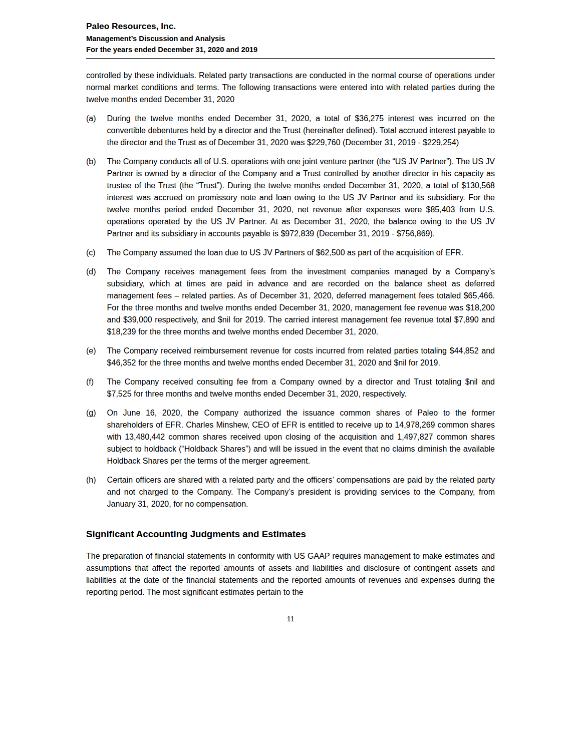Paleo Resources, Inc.
Management’s Discussion and Analysis
For the years ended December 31, 2020 and 2019
controlled by these individuals. Related party transactions are conducted in the normal course of operations under normal market conditions and terms. The following transactions were entered into with related parties during the twelve months ended December 31, 2020
During the twelve months ended December 31, 2020, a total of $36,275 interest was incurred on the convertible debentures held by a director and the Trust (hereinafter defined). Total accrued interest payable to the director and the Trust as of December 31, 2020 was $229,760 (December 31, 2019 - $229,254)
The Company conducts all of U.S. operations with one joint venture partner (the “US JV Partner”). The US JV Partner is owned by a director of the Company and a Trust controlled by another director in his capacity as trustee of the Trust (the “Trust”). During the twelve months ended December 31, 2020, a total of $130,568 interest was accrued on promissory note and loan owing to the US JV Partner and its subsidiary. For the twelve months period ended December 31, 2020, net revenue after expenses were $85,403 from U.S. operations operated by the US JV Partner. At as December 31, 2020, the balance owing to the US JV Partner and its subsidiary in accounts payable is $972,839 (December 31, 2019 - $756,869).
The Company assumed the loan due to US JV Partners of $62,500 as part of the acquisition of EFR.
The Company receives management fees from the investment companies managed by a Company’s subsidiary, which at times are paid in advance and are recorded on the balance sheet as deferred management fees – related parties. As of December 31, 2020, deferred management fees totaled $65,466. For the three months and twelve months ended December 31, 2020, management fee revenue was $18,200 and $39,000 respectively, and $nil for 2019. The carried interest management fee revenue total $7,890 and $18,239 for the three months and twelve months ended December 31, 2020.
The Company received reimbursement revenue for costs incurred from related parties totaling $44,852 and $46,352 for the three months and twelve months ended December 31, 2020 and $nil for 2019.
The Company received consulting fee from a Company owned by a director and Trust totaling $nil and $7,525 for three months and twelve months ended December 31, 2020, respectively.
On June 16, 2020, the Company authorized the issuance common shares of Paleo to the former shareholders of EFR. Charles Minshew, CEO of EFR is entitled to receive up to 14,978,269 common shares with 13,480,442 common shares received upon closing of the acquisition and 1,497,827 common shares subject to holdback (“Holdback Shares”) and will be issued in the event that no claims diminish the available Holdback Shares per the terms of the merger agreement.
Certain officers are shared with a related party and the officers’ compensations are paid by the related party and not charged to the Company. The Company’s president is providing services to the Company, from January 31, 2020, for no compensation.
Significant Accounting Judgments and Estimates
The preparation of financial statements in conformity with US GAAP requires management to make estimates and assumptions that affect the reported amounts of assets and liabilities and disclosure of contingent assets and liabilities at the date of the financial statements and the reported amounts of revenues and expenses during the reporting period. The most significant estimates pertain to the
11